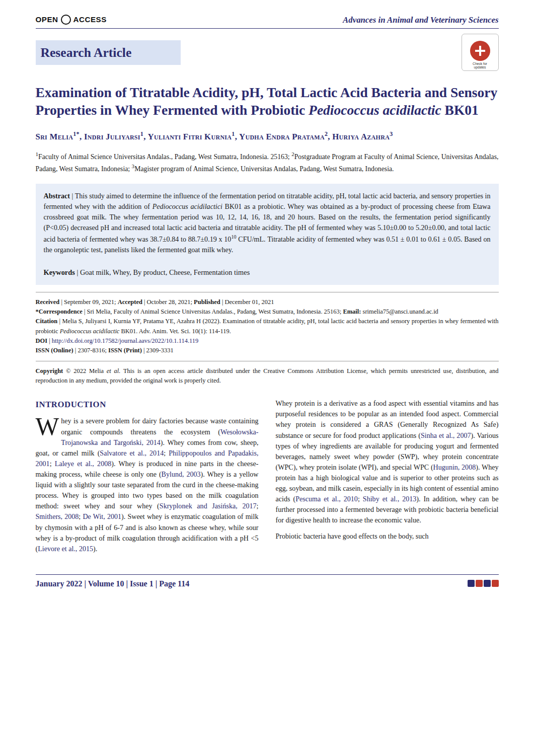OPEN ACCESS
Advances in Animal and Veterinary Sciences
Research Article
Check for
updates
Examination of Titratable Acidity, pH, Total Lactic Acid Bacteria and Sensory Properties in Whey Fermented with Probiotic Pediococcus acidilactic BK01
Sri Melia1*, Indri Juliyarsi1, Yulianti Fitri Kurnia1, Yudha Endra Pratama2, Huriya Azahra3
1Faculty of Animal Science Universitas Andalas., Padang, West Sumatra, Indonesia. 25163; 2Postgraduate Program at Faculty of Animal Science, Universitas Andalas, Padang, West Sumatra, Indonesia; 3Magister program of Animal Science, Universitas Andalas, Padang, West Sumatra, Indonesia.
Abstract | This study aimed to determine the influence of the fermentation period on titratable acidity, pH, total lactic acid bacteria, and sensory properties in fermented whey with the addition of Pediococcus acidilactici BK01 as a probiotic. Whey was obtained as a by-product of processing cheese from Etawa crossbreed goat milk. The whey fermentation period was 10, 12, 14, 16, 18, and 20 hours. Based on the results, the fermentation period significantly (P<0.05) decreased pH and increased total lactic acid bacteria and titratable acidity. The pH of fermented whey was 5.10±0.00 to 5.20±0.00, and total lactic acid bacteria of fermented whey was 38.7±0.84 to 88.7±0.19 x 1010 CFU/mL. Titratable acidity of fermented whey was 0.51 ± 0.01 to 0.61 ± 0.05. Based on the organoleptic test, panelists liked the fermented goat milk whey.
Keywords | Goat milk, Whey, By product, Cheese, Fermentation times
Received | September 09, 2021; Accepted | October 28, 2021; Published | December 01, 2021
*Correspondence | Sri Melia, Faculty of Animal Science Universitas Andalas., Padang, West Sumatra, Indonesia. 25163; Email: srimelia75@ansci.unand.ac.id
Citation | Melia S, Juliyarsi I, Kurnia YF, Pratama YE, Azahra H (2022). Examination of titratable acidity, pH, total lactic acid bacteria and sensory properties in whey fermented with probiotic Pediococcus acidilactic BK01. Adv. Anim. Vet. Sci. 10(1): 114-119.
DOI | http://dx.doi.org/10.17582/journal.aavs/2022/10.1.114.119
ISSN (Online) | 2307-8316; ISSN (Print) | 2309-3331
Copyright © 2022 Melia et al. This is an open access article distributed under the Creative Commons Attribution License, which permits unrestricted use, distribution, and reproduction in any medium, provided the original work is properly cited.
INTRODUCTION
Whey is a severe problem for dairy factories because waste containing organic compounds threatens the ecosystem (Wesołowska-Trojanowska and Targoński, 2014). Whey comes from cow, sheep, goat, or camel milk (Salvatore et al., 2014; Philippopoulos and Papadakis, 2001; Laleye et al., 2008). Whey is produced in nine parts in the cheese-making process, while cheese is only one (Bylund, 2003). Whey is a yellow liquid with a slightly sour taste separated from the curd in the cheese-making process. Whey is grouped into two types based on the milk coagulation method: sweet whey and sour whey (Skryplonek and Jasińska, 2017; Smithers, 2008; De Wit, 2001). Sweet whey is enzymatic coagulation of milk by chymosin with a pH of 6-7 and is also known as cheese whey, while sour whey is a by-product of milk coagulation through acidification with a pH <5 (Lievore et al., 2015).
Whey protein is a derivative as a food aspect with essential vitamins and has purposeful residences to be popular as an intended food aspect. Commercial whey protein is considered a GRAS (Generally Recognized As Safe) substance or secure for food product applications (Sinha et al., 2007). Various types of whey ingredients are available for producing yogurt and fermented beverages, namely sweet whey powder (SWP), whey protein concentrate (WPC), whey protein isolate (WPI), and special WPC (Hugunin, 2008). Whey protein has a high biological value and is superior to other proteins such as egg, soybean, and milk casein, especially in its high content of essential amino acids (Pescuma et al., 2010; Shiby et al., 2013). In addition, whey can be further processed into a fermented beverage with probiotic bacteria beneficial for digestive health to increase the economic value.
Probiotic bacteria have good effects on the body, such
January 2022 | Volume 10 | Issue 1 | Page 114